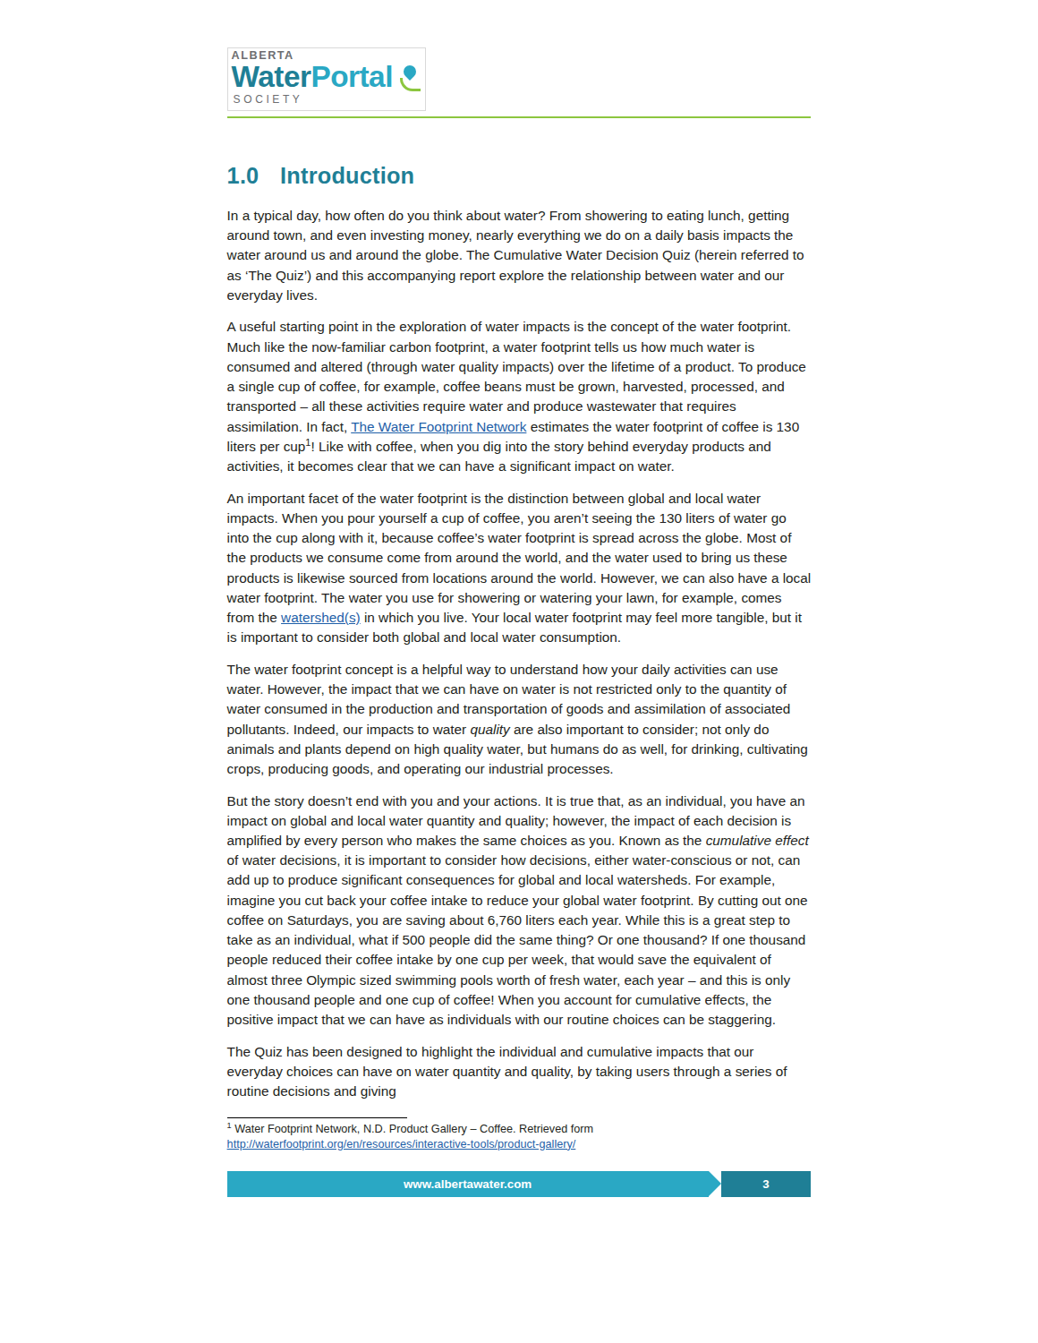ALBERTA Water Portal SOCIETY
1.0 Introduction
In a typical day, how often do you think about water? From showering to eating lunch, getting around town, and even investing money, nearly everything we do on a daily basis impacts the water around us and around the globe. The Cumulative Water Decision Quiz (herein referred to as ‘The Quiz’) and this accompanying report explore the relationship between water and our everyday lives.
A useful starting point in the exploration of water impacts is the concept of the water footprint. Much like the now-familiar carbon footprint, a water footprint tells us how much water is consumed and altered (through water quality impacts) over the lifetime of a product. To produce a single cup of coffee, for example, coffee beans must be grown, harvested, processed, and transported – all these activities require water and produce wastewater that requires assimilation. In fact, The Water Footprint Network estimates the water footprint of coffee is 130 liters per cup1! Like with coffee, when you dig into the story behind everyday products and activities, it becomes clear that we can have a significant impact on water.
An important facet of the water footprint is the distinction between global and local water impacts. When you pour yourself a cup of coffee, you aren’t seeing the 130 liters of water go into the cup along with it, because coffee’s water footprint is spread across the globe. Most of the products we consume come from around the world, and the water used to bring us these products is likewise sourced from locations around the world. However, we can also have a local water footprint. The water you use for showering or watering your lawn, for example, comes from the watershed(s) in which you live. Your local water footprint may feel more tangible, but it is important to consider both global and local water consumption.
The water footprint concept is a helpful way to understand how your daily activities can use water. However, the impact that we can have on water is not restricted only to the quantity of water consumed in the production and transportation of goods and assimilation of associated pollutants. Indeed, our impacts to water quality are also important to consider; not only do animals and plants depend on high quality water, but humans do as well, for drinking, cultivating crops, producing goods, and operating our industrial processes.
But the story doesn’t end with you and your actions. It is true that, as an individual, you have an impact on global and local water quantity and quality; however, the impact of each decision is amplified by every person who makes the same choices as you. Known as the cumulative effect of water decisions, it is important to consider how decisions, either water-conscious or not, can add up to produce significant consequences for global and local watersheds. For example, imagine you cut back your coffee intake to reduce your global water footprint. By cutting out one coffee on Saturdays, you are saving about 6,760 liters each year. While this is a great step to take as an individual, what if 500 people did the same thing? Or one thousand? If one thousand people reduced their coffee intake by one cup per week, that would save the equivalent of almost three Olympic sized swimming pools worth of fresh water, each year – and this is only one thousand people and one cup of coffee! When you account for cumulative effects, the positive impact that we can have as individuals with our routine choices can be staggering.
The Quiz has been designed to highlight the individual and cumulative impacts that our everyday choices can have on water quantity and quality, by taking users through a series of routine decisions and giving
1 Water Footprint Network, N.D. Product Gallery – Coffee. Retrieved form
http://waterfootprint.org/en/resources/interactive-tools/product-gallery/
www.albertawater.com
3